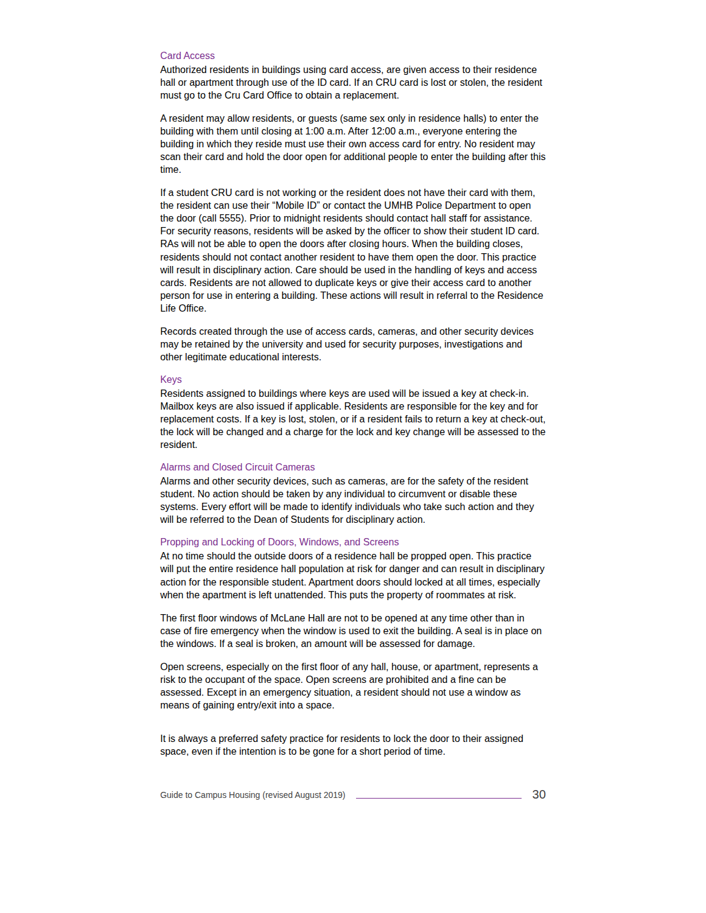Card Access
Authorized residents in buildings using card access, are given access to their residence hall or apartment through use of the ID card. If an CRU card is lost or stolen, the resident must go to the Cru Card Office to obtain a replacement.
A resident may allow residents, or guests (same sex only in residence halls) to enter the building with them until closing at 1:00 a.m. After 12:00 a.m., everyone entering the building in which they reside must use their own access card for entry. No resident may scan their card and hold the door open for additional people to enter the building after this time.
If a student CRU card is not working or the resident does not have their card with them, the resident can use their “Mobile ID” or contact the UMHB Police Department to open the door (call 5555). Prior to midnight residents should contact hall staff for assistance. For security reasons, residents will be asked by the officer to show their student ID card. RAs will not be able to open the doors after closing hours. When the building closes, residents should not contact another resident to have them open the door. This practice will result in disciplinary action. Care should be used in the handling of keys and access cards. Residents are not allowed to duplicate keys or give their access card to another person for use in entering a building. These actions will result in referral to the Residence Life Office.
Records created through the use of access cards, cameras, and other security devices may be retained by the university and used for security purposes, investigations and other legitimate educational interests.
Keys
Residents assigned to buildings where keys are used will be issued a key at check-in. Mailbox keys are also issued if applicable. Residents are responsible for the key and for replacement costs. If a key is lost, stolen, or if a resident fails to return a key at check-out, the lock will be changed and a charge for the lock and key change will be assessed to the resident.
Alarms and Closed Circuit Cameras
Alarms and other security devices, such as cameras, are for the safety of the resident student. No action should be taken by any individual to circumvent or disable these systems. Every effort will be made to identify individuals who take such action and they will be referred to the Dean of Students for disciplinary action.
Propping and Locking of Doors, Windows, and Screens
At no time should the outside doors of a residence hall be propped open. This practice will put the entire residence hall population at risk for danger and can result in disciplinary action for the responsible student. Apartment doors should locked at all times, especially when the apartment is left unattended. This puts the property of roommates at risk.
The first floor windows of McLane Hall are not to be opened at any time other than in case of fire emergency when the window is used to exit the building. A seal is in place on the windows. If a seal is broken, an amount will be assessed for damage.
Open screens, especially on the first floor of any hall, house, or apartment, represents a risk to the occupant of the space. Open screens are prohibited and a fine can be assessed. Except in an emergency situation, a resident should not use a window as means of gaining entry/exit into a space.
It is always a preferred safety practice for residents to lock the door to their assigned space, even if the intention is to be gone for a short period of time.
Guide to Campus Housing (revised August 2019) 30